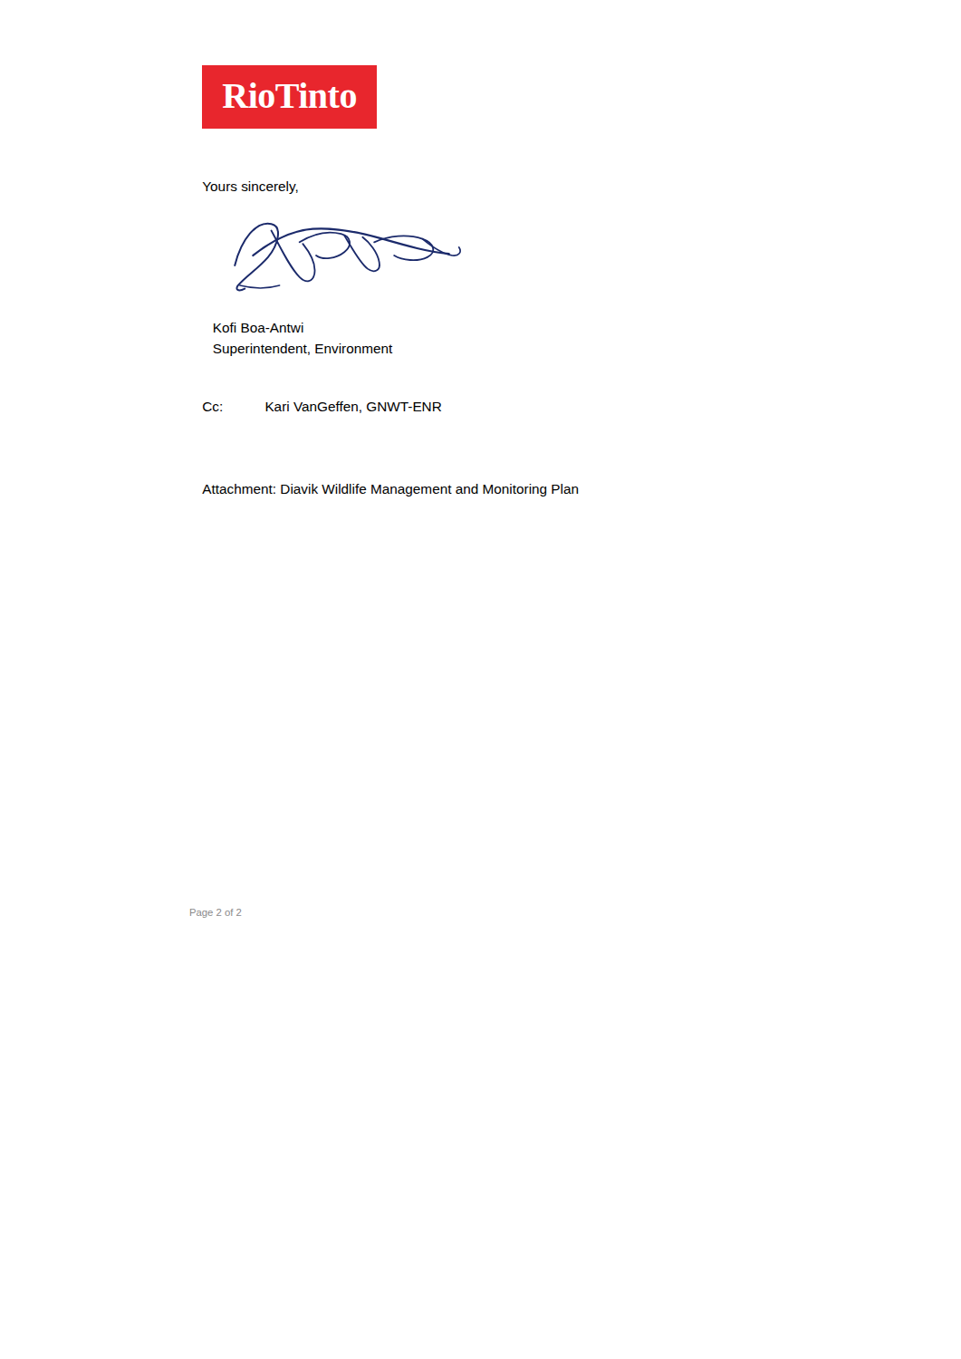RioTinto
Yours sincerely,
Kofi Boa-Antwi
Superintendent, Environment
Cc: Kari VanGeffen, GNWT-ENR
Attachment: Diavik Wildlife Management and Monitoring Plan
Page 2 of 2